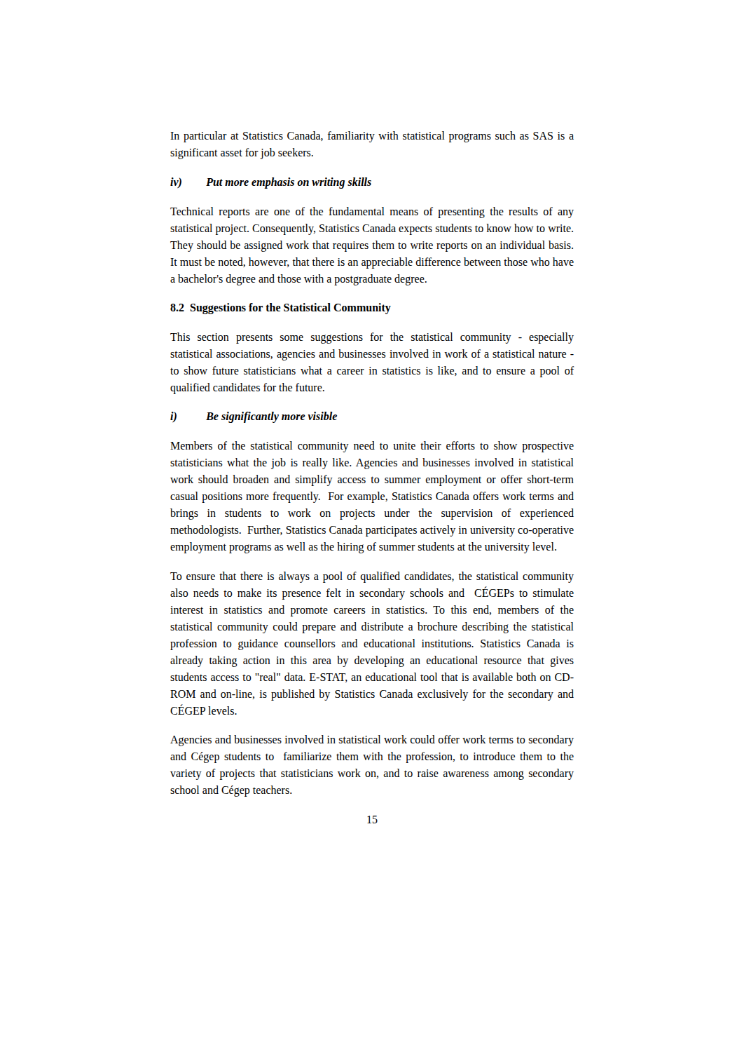In particular at Statistics Canada, familiarity with statistical programs such as SAS is a significant asset for job seekers.
iv) Put more emphasis on writing skills
Technical reports are one of the fundamental means of presenting the results of any statistical project. Consequently, Statistics Canada expects students to know how to write. They should be assigned work that requires them to write reports on an individual basis. It must be noted, however, that there is an appreciable difference between those who have a bachelor's degree and those with a postgraduate degree.
8.2 Suggestions for the Statistical Community
This section presents some suggestions for the statistical community - especially statistical associations, agencies and businesses involved in work of a statistical nature - to show future statisticians what a career in statistics is like, and to ensure a pool of qualified candidates for the future.
i) Be significantly more visible
Members of the statistical community need to unite their efforts to show prospective statisticians what the job is really like. Agencies and businesses involved in statistical work should broaden and simplify access to summer employment or offer short-term casual positions more frequently. For example, Statistics Canada offers work terms and brings in students to work on projects under the supervision of experienced methodologists. Further, Statistics Canada participates actively in university co-operative employment programs as well as the hiring of summer students at the university level.
To ensure that there is always a pool of qualified candidates, the statistical community also needs to make its presence felt in secondary schools and CÉGEPs to stimulate interest in statistics and promote careers in statistics. To this end, members of the statistical community could prepare and distribute a brochure describing the statistical profession to guidance counsellors and educational institutions. Statistics Canada is already taking action in this area by developing an educational resource that gives students access to "real" data. E-STAT, an educational tool that is available both on CD-ROM and on-line, is published by Statistics Canada exclusively for the secondary and CÉGEP levels.
Agencies and businesses involved in statistical work could offer work terms to secondary and Cégep students to familiarize them with the profession, to introduce them to the variety of projects that statisticians work on, and to raise awareness among secondary school and Cégep teachers.
15